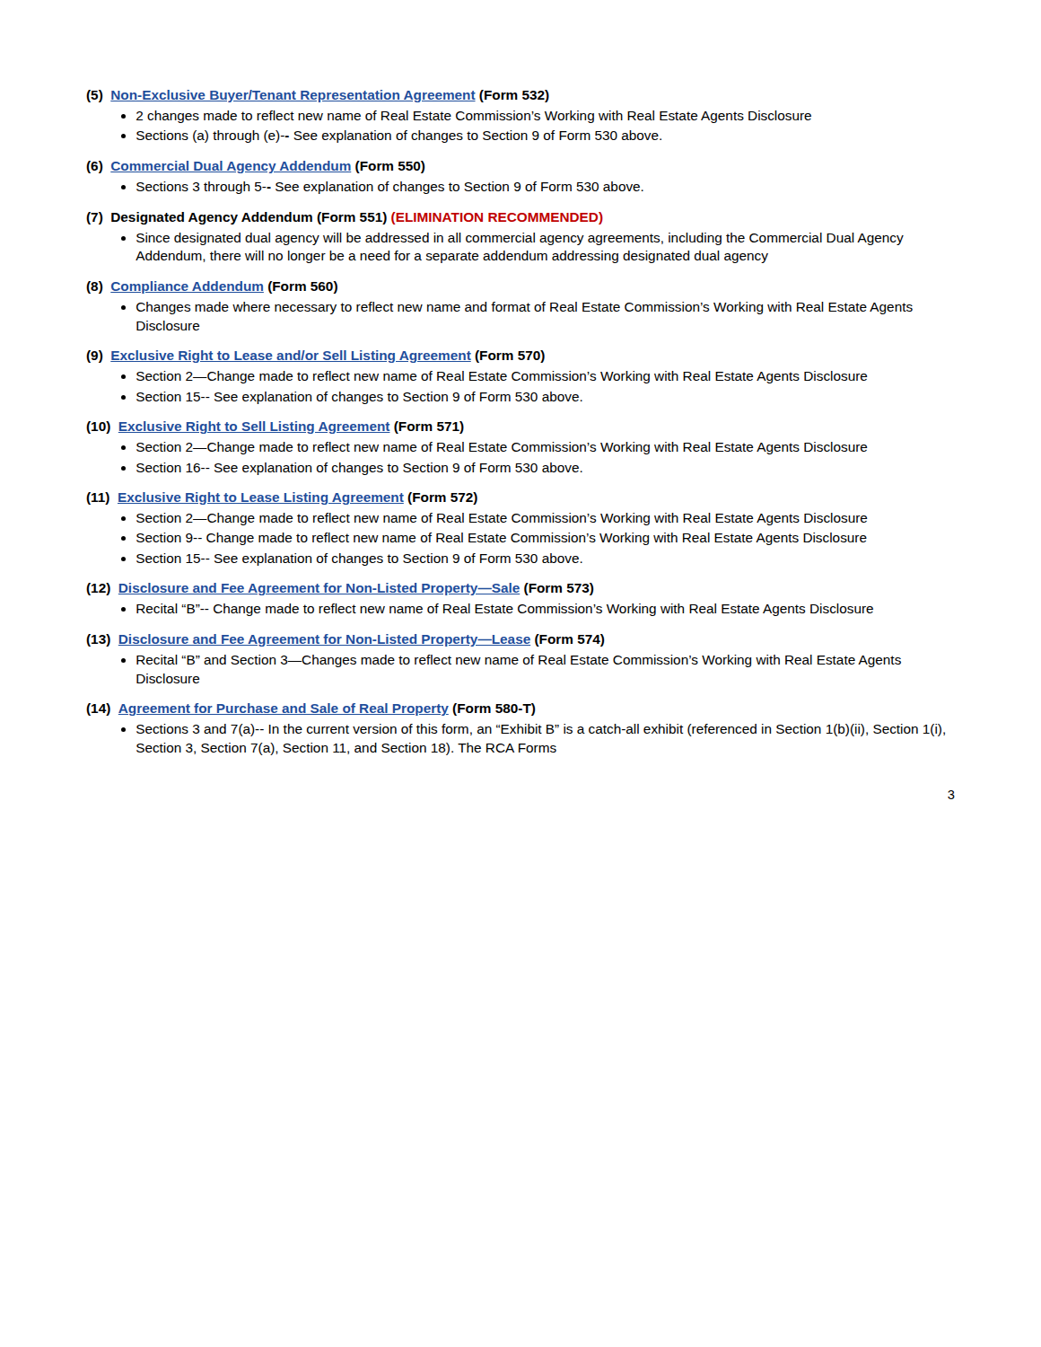(5) Non-Exclusive Buyer/Tenant Representation Agreement (Form 532)
2 changes made to reflect new name of Real Estate Commission’s Working with Real Estate Agents Disclosure
Sections (a) through (e)-- See explanation of changes to Section 9 of Form 530 above.
(6) Commercial Dual Agency Addendum (Form 550)
Sections 3 through 5-- See explanation of changes to Section 9 of Form 530 above.
(7) Designated Agency Addendum (Form 551) (ELIMINATION RECOMMENDED)
Since designated dual agency will be addressed in all commercial agency agreements, including the Commercial Dual Agency Addendum, there will no longer be a need for a separate addendum addressing designated dual agency
(8) Compliance Addendum (Form 560)
Changes made where necessary to reflect new name and format of Real Estate Commission’s Working with Real Estate Agents Disclosure
(9) Exclusive Right to Lease and/or Sell Listing Agreement (Form 570)
Section 2—Change made to reflect new name of Real Estate Commission’s Working with Real Estate Agents Disclosure
Section 15-- See explanation of changes to Section 9 of Form 530 above.
(10) Exclusive Right to Sell Listing Agreement (Form 571)
Section 2—Change made to reflect new name of Real Estate Commission’s Working with Real Estate Agents Disclosure
Section 16-- See explanation of changes to Section 9 of Form 530 above.
(11) Exclusive Right to Lease Listing Agreement (Form 572)
Section 2—Change made to reflect new name of Real Estate Commission’s Working with Real Estate Agents Disclosure
Section 9-- Change made to reflect new name of Real Estate Commission’s Working with Real Estate Agents Disclosure
Section 15-- See explanation of changes to Section 9 of Form 530 above.
(12) Disclosure and Fee Agreement for Non-Listed Property—Sale (Form 573)
Recital “B”-- Change made to reflect new name of Real Estate Commission’s Working with Real Estate Agents Disclosure
(13) Disclosure and Fee Agreement for Non-Listed Property—Lease (Form 574)
Recital “B” and Section 3—Changes made to reflect new name of Real Estate Commission’s Working with Real Estate Agents Disclosure
(14) Agreement for Purchase and Sale of Real Property (Form 580-T)
Sections 3 and 7(a)-- In the current version of this form, an “Exhibit B” is a catch-all exhibit (referenced in Section 1(b)(ii), Section 1(i), Section 3, Section 7(a), Section 11, and Section 18). The RCA Forms
3